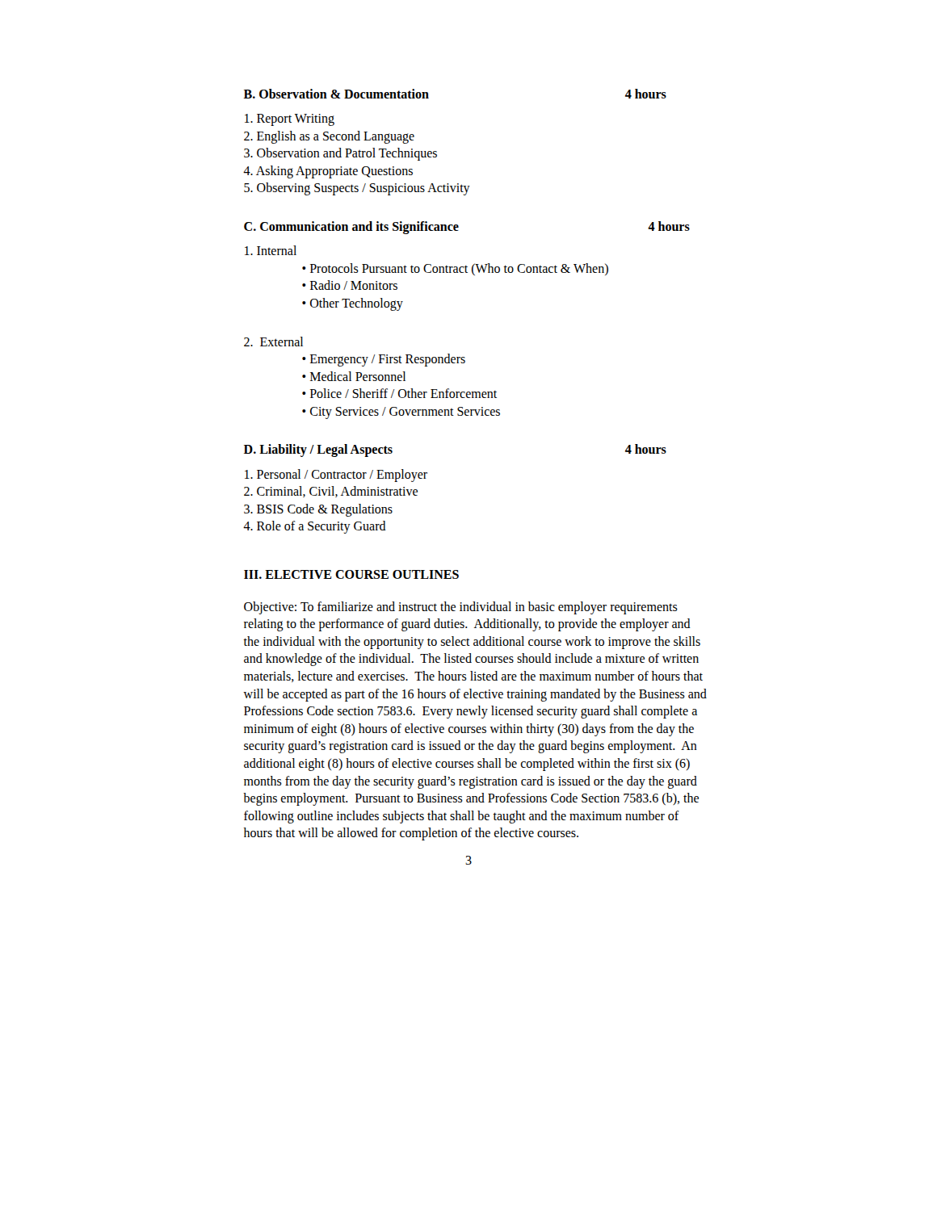B. Observation & Documentation 4 hours
1. Report Writing
2. English as a Second Language
3. Observation and Patrol Techniques
4. Asking Appropriate Questions
5. Observing Suspects / Suspicious Activity
C. Communication and its Significance 4 hours
1. Internal
Protocols Pursuant to Contract (Who to Contact & When)
Radio / Monitors
Other Technology
2. External
Emergency / First Responders
Medical Personnel
Police / Sheriff / Other Enforcement
City Services / Government Services
D. Liability / Legal Aspects 4 hours
1. Personal / Contractor / Employer
2. Criminal, Civil, Administrative
3. BSIS Code & Regulations
4. Role of a Security Guard
III. ELECTIVE COURSE OUTLINES
Objective: To familiarize and instruct the individual in basic employer requirements relating to the performance of guard duties. Additionally, to provide the employer and the individual with the opportunity to select additional course work to improve the skills and knowledge of the individual. The listed courses should include a mixture of written materials, lecture and exercises. The hours listed are the maximum number of hours that will be accepted as part of the 16 hours of elective training mandated by the Business and Professions Code section 7583.6. Every newly licensed security guard shall complete a minimum of eight (8) hours of elective courses within thirty (30) days from the day the security guard’s registration card is issued or the day the guard begins employment. An additional eight (8) hours of elective courses shall be completed within the first six (6) months from the day the security guard’s registration card is issued or the day the guard begins employment. Pursuant to Business and Professions Code Section 7583.6 (b), the following outline includes subjects that shall be taught and the maximum number of hours that will be allowed for completion of the elective courses.
3